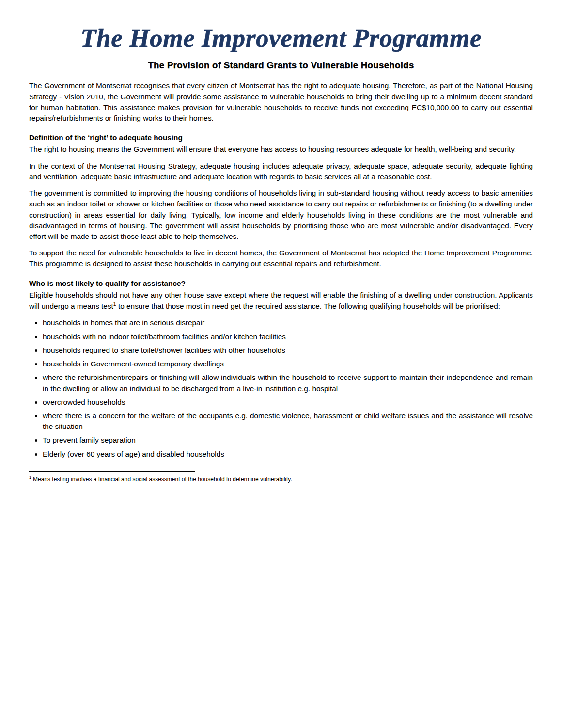The Home Improvement Programme
The Provision of Standard Grants to Vulnerable Households
The Government of Montserrat recognises that every citizen of Montserrat has the right to adequate housing. Therefore, as part of the National Housing Strategy - Vision 2010, the Government will provide some assistance to vulnerable households to bring their dwelling up to a minimum decent standard for human habitation. This assistance makes provision for vulnerable households to receive funds not exceeding EC$10,000.00 to carry out essential repairs/refurbishments or finishing works to their homes.
Definition of the ‘right’ to adequate housing
The right to housing means the Government will ensure that everyone has access to housing resources adequate for health, well-being and security.
In the context of the Montserrat Housing Strategy, adequate housing includes adequate privacy, adequate space, adequate security, adequate lighting and ventilation, adequate basic infrastructure and adequate location with regards to basic services all at a reasonable cost.
The government is committed to improving the housing conditions of households living in sub-standard housing without ready access to basic amenities such as an indoor toilet or shower or kitchen facilities or those who need assistance to carry out repairs or refurbishments or finishing (to a dwelling under construction) in areas essential for daily living. Typically, low income and elderly households living in these conditions are the most vulnerable and disadvantaged in terms of housing. The government will assist households by prioritising those who are most vulnerable and/or disadvantaged. Every effort will be made to assist those least able to help themselves.
To support the need for vulnerable households to live in decent homes, the Government of Montserrat has adopted the Home Improvement Programme. This programme is designed to assist these households in carrying out essential repairs and refurbishment.
Who is most likely to qualify for assistance?
Eligible households should not have any other house save except where the request will enable the finishing of a dwelling under construction. Applicants will undergo a means test1 to ensure that those most in need get the required assistance. The following qualifying households will be prioritised:
households in homes that are in serious disrepair
households with no indoor toilet/bathroom facilities and/or kitchen facilities
households required to share toilet/shower facilities with other households
households in Government-owned temporary dwellings
where the refurbishment/repairs or finishing will allow individuals within the household to receive support to maintain their independence and remain in the dwelling or allow an individual to be discharged from a live-in institution e.g. hospital
overcrowded households
where there is a concern for the welfare of the occupants e.g. domestic violence, harassment or child welfare issues and the assistance will resolve the situation
To prevent family separation
Elderly (over 60 years of age) and disabled households
1 Means testing involves a financial and social assessment of the household to determine vulnerability.